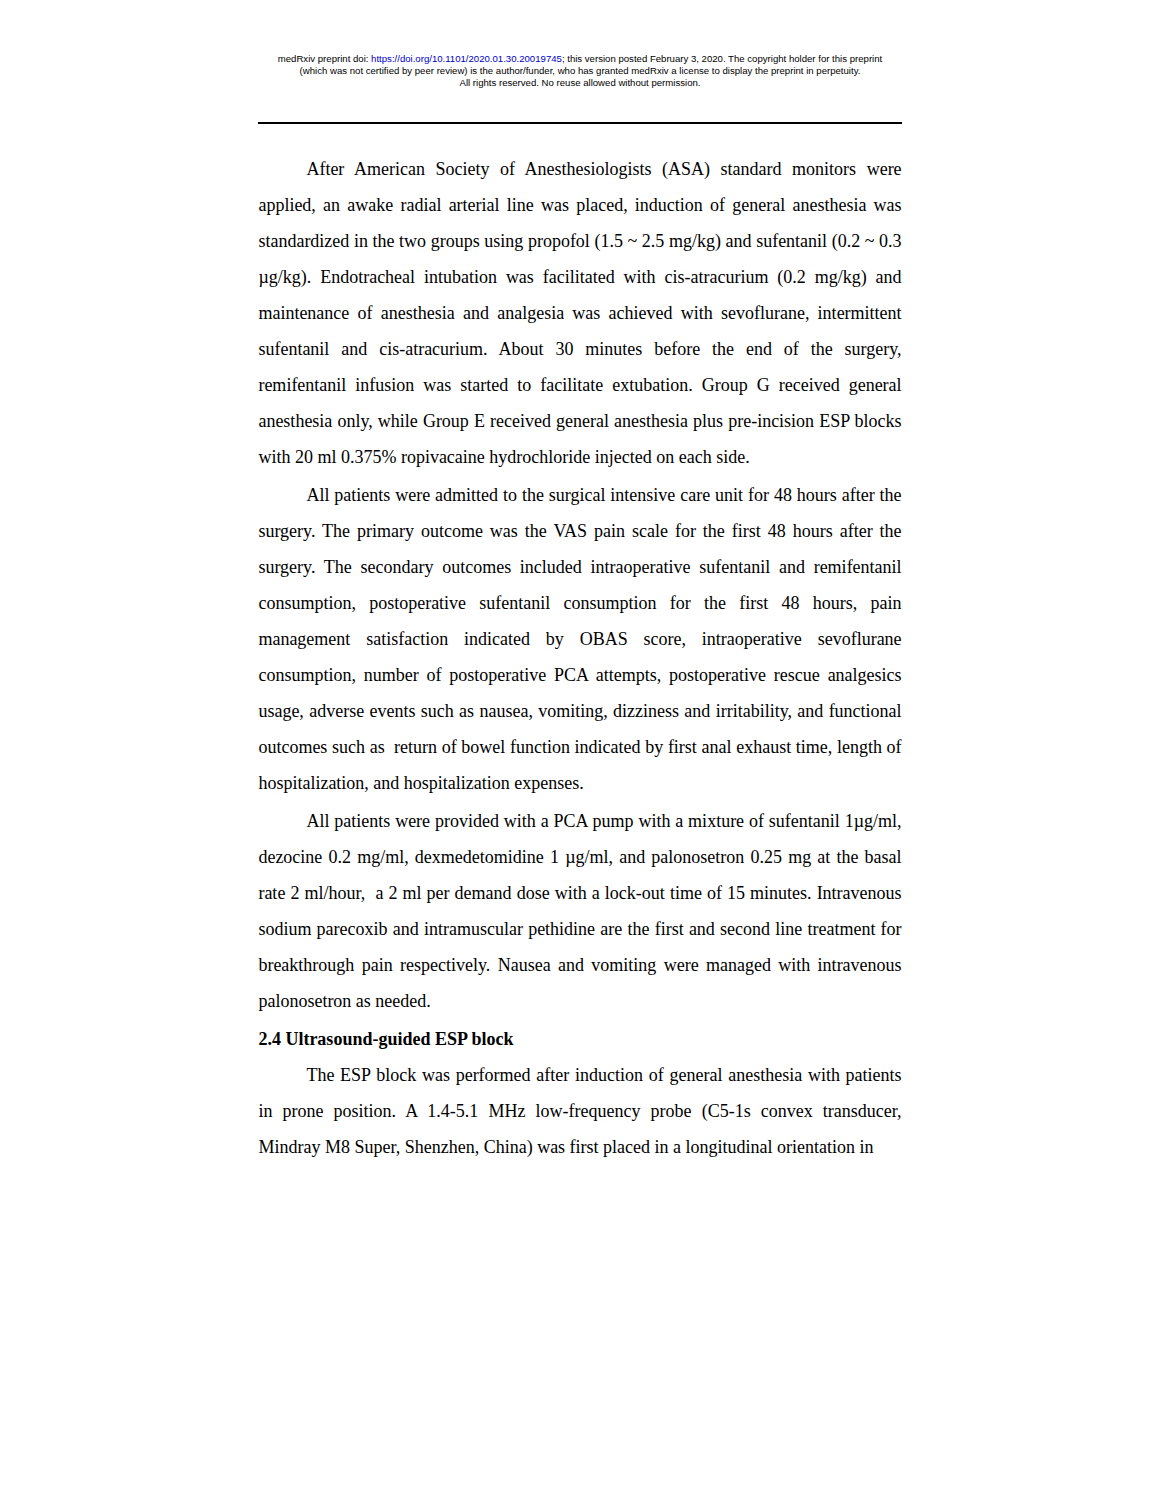medRxiv preprint doi: https://doi.org/10.1101/2020.01.30.20019745; this version posted February 3, 2020. The copyright holder for this preprint
(which was not certified by peer review) is the author/funder, who has granted medRxiv a license to display the preprint in perpetuity.
All rights reserved. No reuse allowed without permission.
After American Society of Anesthesiologists (ASA) standard monitors were applied, an awake radial arterial line was placed, induction of general anesthesia was standardized in the two groups using propofol (1.5 ~ 2.5 mg/kg) and sufentanil (0.2 ~ 0.3 µg/kg). Endotracheal intubation was facilitated with cis-atracurium (0.2 mg/kg) and maintenance of anesthesia and analgesia was achieved with sevoflurane, intermittent sufentanil and cis-atracurium. About 30 minutes before the end of the surgery, remifentanil infusion was started to facilitate extubation. Group G received general anesthesia only, while Group E received general anesthesia plus pre-incision ESP blocks with 20 ml 0.375% ropivacaine hydrochloride injected on each side.
All patients were admitted to the surgical intensive care unit for 48 hours after the surgery. The primary outcome was the VAS pain scale for the first 48 hours after the surgery. The secondary outcomes included intraoperative sufentanil and remifentanil consumption, postoperative sufentanil consumption for the first 48 hours, pain management satisfaction indicated by OBAS score, intraoperative sevoflurane consumption, number of postoperative PCA attempts, postoperative rescue analgesics usage, adverse events such as nausea, vomiting, dizziness and irritability, and functional outcomes such as return of bowel function indicated by first anal exhaust time, length of hospitalization, and hospitalization expenses.
All patients were provided with a PCA pump with a mixture of sufentanil 1µg/ml, dezocine 0.2 mg/ml, dexmedetomidine 1 µg/ml, and palonosetron 0.25 mg at the basal rate 2 ml/hour, a 2 ml per demand dose with a lock-out time of 15 minutes. Intravenous sodium parecoxib and intramuscular pethidine are the first and second line treatment for breakthrough pain respectively. Nausea and vomiting were managed with intravenous palonosetron as needed.
2.4 Ultrasound-guided ESP block
The ESP block was performed after induction of general anesthesia with patients in prone position. A 1.4-5.1 MHz low-frequency probe (C5-1s convex transducer, Mindray M8 Super, Shenzhen, China) was first placed in a longitudinal orientation in